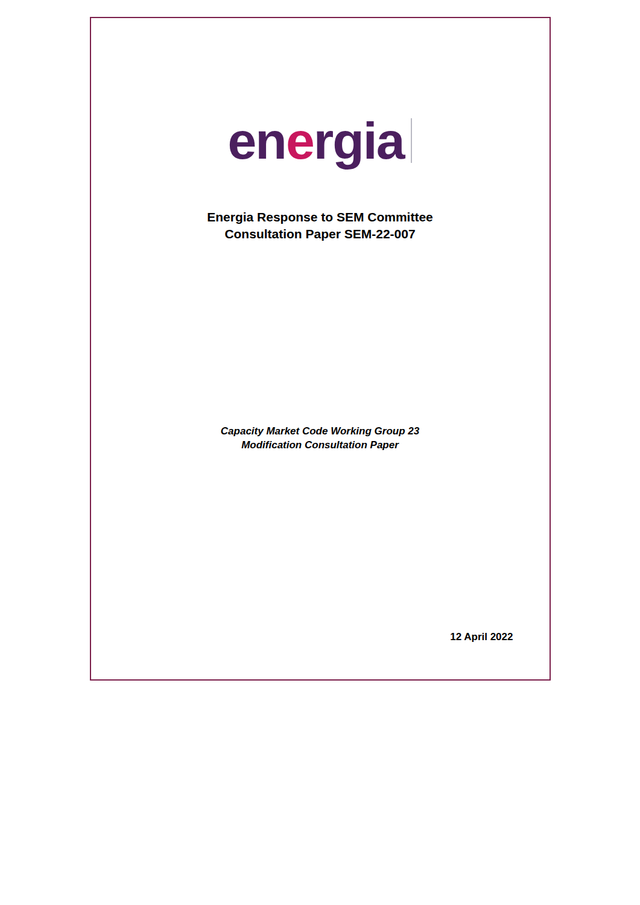energia
Energia Response to SEM Committee
Consultation Paper SEM-22-007
Capacity Market Code Working Group 23
Modification Consultation Paper
12 April 2022